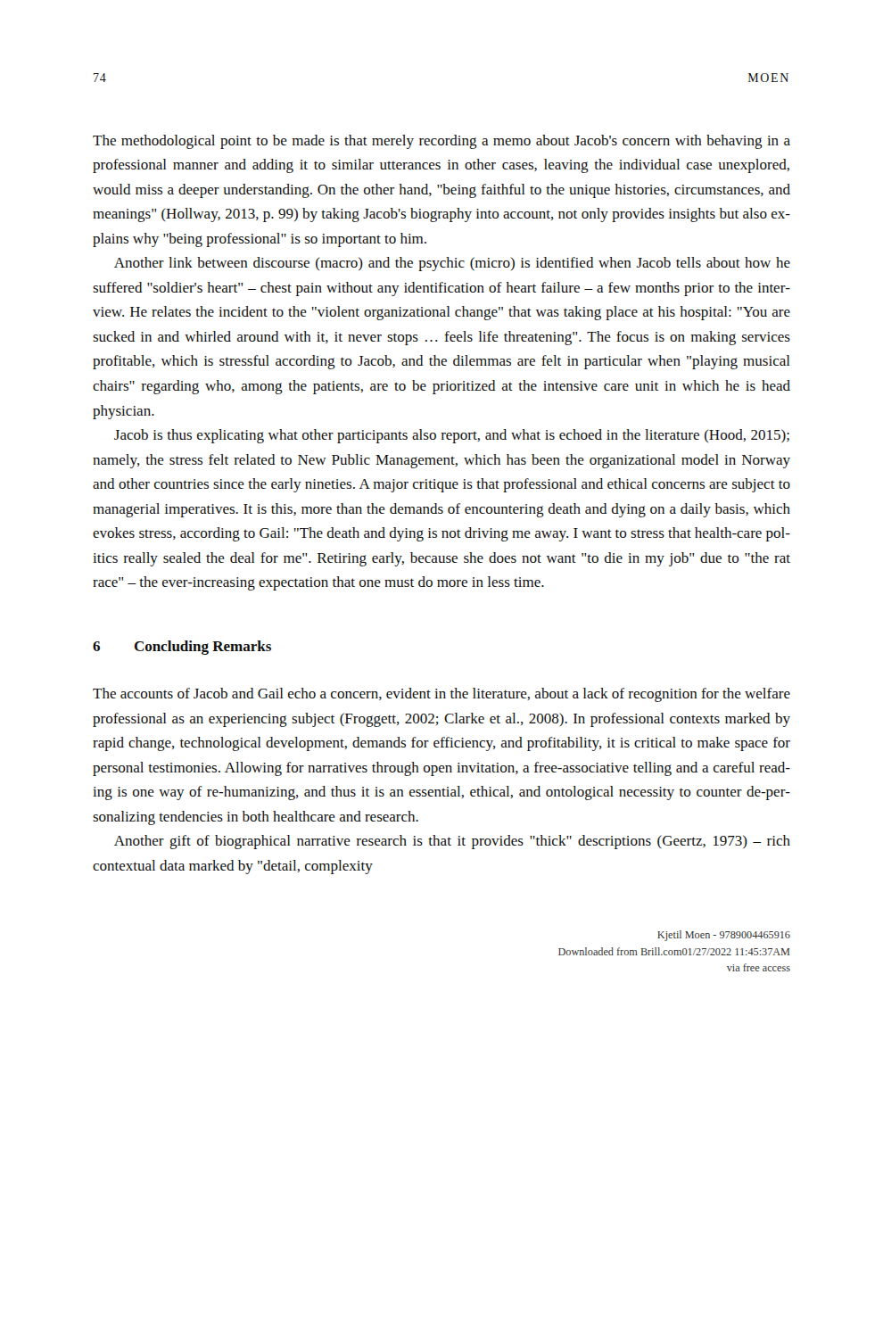74 Moen
The methodological point to be made is that merely recording a memo about Jacob's concern with behaving in a professional manner and adding it to similar utterances in other cases, leaving the individual case unexplored, would miss a deeper understanding. On the other hand, "being faithful to the unique histories, circumstances, and meanings" (Hollway, 2013, p. 99) by taking Jacob's biography into account, not only provides insights but also explains why "being professional" is so important to him.
Another link between discourse (macro) and the psychic (micro) is identified when Jacob tells about how he suffered "soldier's heart" – chest pain without any identification of heart failure – a few months prior to the interview. He relates the incident to the "violent organizational change" that was taking place at his hospital: "You are sucked in and whirled around with it, it never stops … feels life threatening". The focus is on making services profitable, which is stressful according to Jacob, and the dilemmas are felt in particular when "playing musical chairs" regarding who, among the patients, are to be prioritized at the intensive care unit in which he is head physician.
Jacob is thus explicating what other participants also report, and what is echoed in the literature (Hood, 2015); namely, the stress felt related to New Public Management, which has been the organizational model in Norway and other countries since the early nineties. A major critique is that professional and ethical concerns are subject to managerial imperatives. It is this, more than the demands of encountering death and dying on a daily basis, which evokes stress, according to Gail: "The death and dying is not driving me away. I want to stress that health-care politics really sealed the deal for me". Retiring early, because she does not want "to die in my job" due to "the rat race" – the ever-increasing expectation that one must do more in less time.
6 Concluding Remarks
The accounts of Jacob and Gail echo a concern, evident in the literature, about a lack of recognition for the welfare professional as an experiencing subject (Froggett, 2002; Clarke et al., 2008). In professional contexts marked by rapid change, technological development, demands for efficiency, and profitability, it is critical to make space for personal testimonies. Allowing for narratives through open invitation, a free-associative telling and a careful reading is one way of re-humanizing, and thus it is an essential, ethical, and ontological necessity to counter de-personalizing tendencies in both healthcare and research.
Another gift of biographical narrative research is that it provides "thick" descriptions (Geertz, 1973) – rich contextual data marked by "detail, complexity
Kjetil Moen - 9789004465916
Downloaded from Brill.com01/27/2022 11:45:37AM
via free access